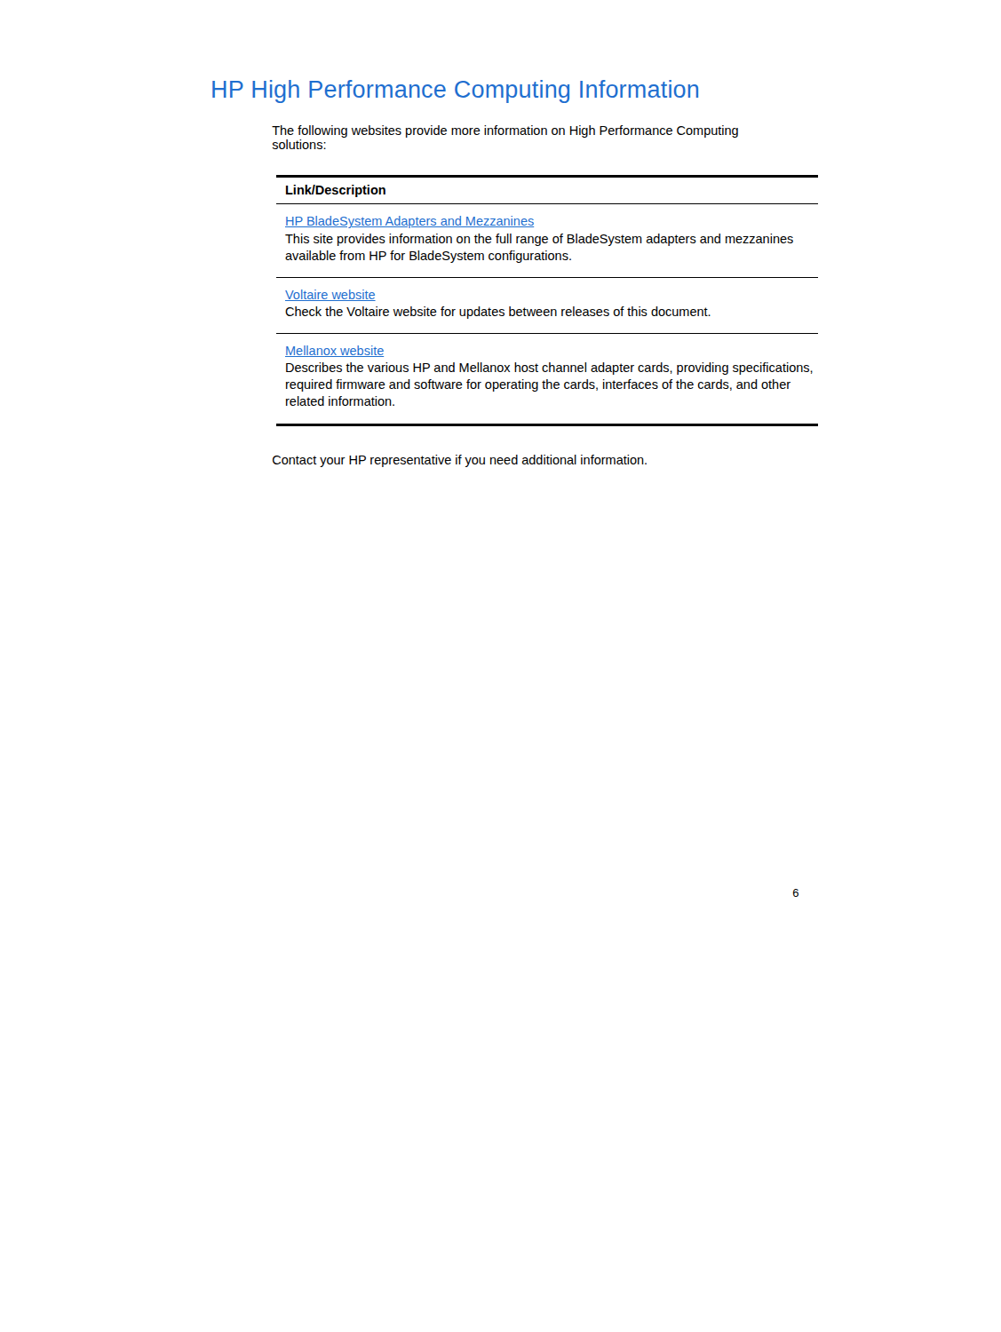HP High Performance Computing Information
The following websites provide more information on High Performance Computing solutions:
| Link/Description |
| --- |
| HP BladeSystem Adapters and Mezzanines This site provides information on the full range of BladeSystem adapters and mezzanines available from HP for BladeSystem configurations. |
| Voltaire website Check the Voltaire website for updates between releases of this document. |
| Mellanox website Describes the various HP and Mellanox host channel adapter cards, providing specifications, required firmware and software for operating the cards, interfaces of the cards, and other related information. |
Contact your HP representative if you need additional information.
6